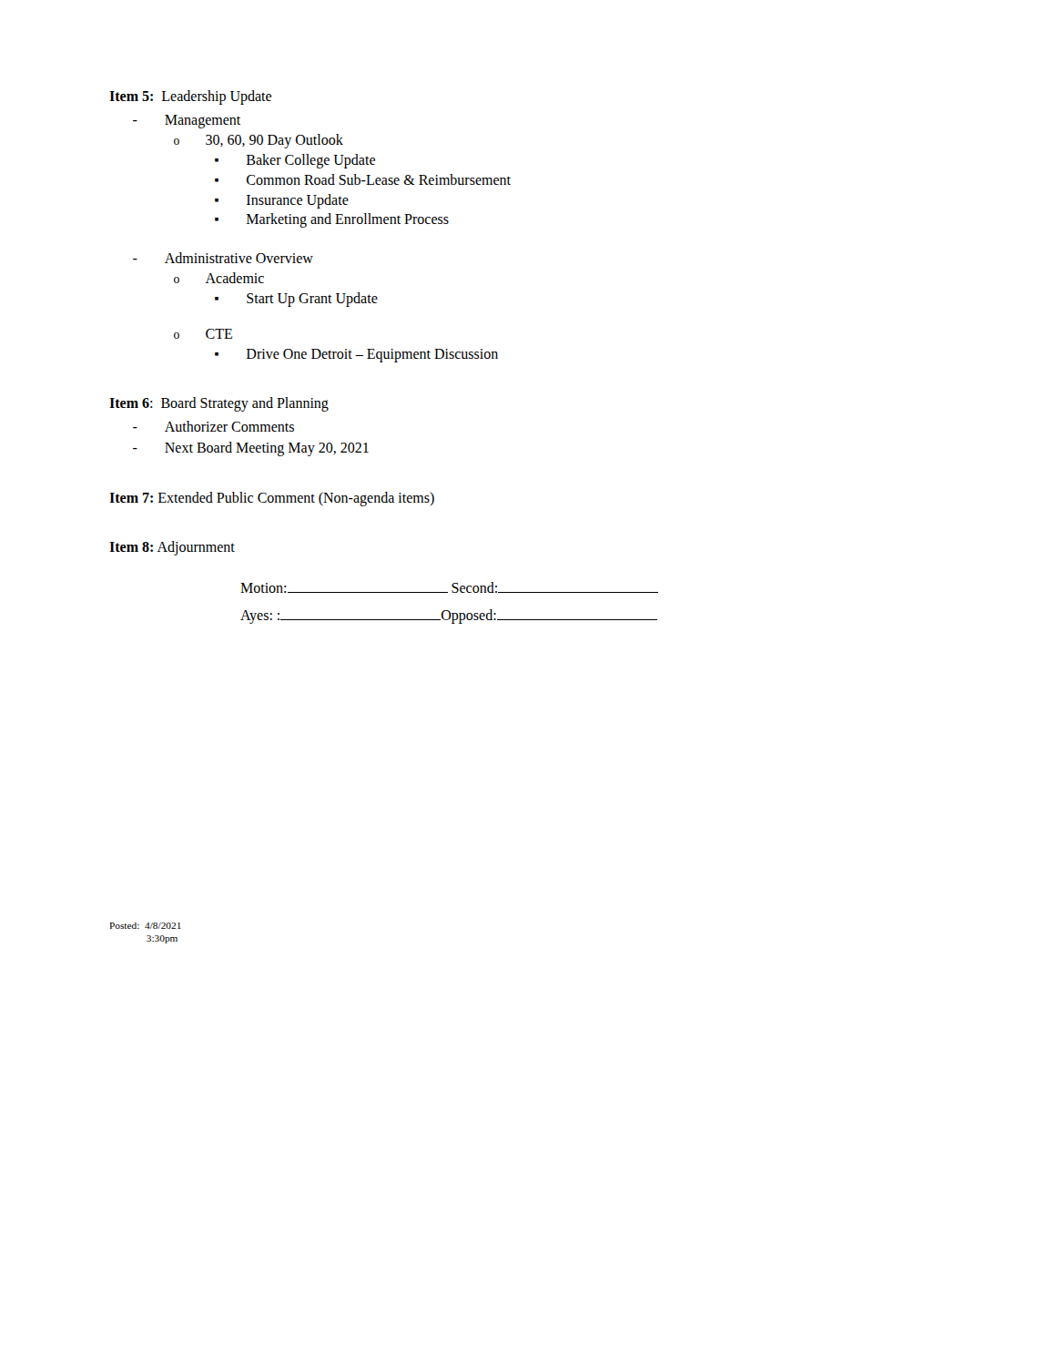Item 5: Leadership Update
Management
30, 60, 90 Day Outlook
Baker College Update
Common Road Sub-Lease & Reimbursement
Insurance Update
Marketing and Enrollment Process
Administrative Overview
Academic
Start Up Grant Update
CTE
Drive One Detroit – Equipment Discussion
Item 6: Board Strategy and Planning
Authorizer Comments
Next Board Meeting May 20, 2021
Item 7: Extended Public Comment (Non-agenda items)
Item 8: Adjournment
Motion: Second:
Ayes: : Opposed:
Posted: 4/8/2021
3:30pm